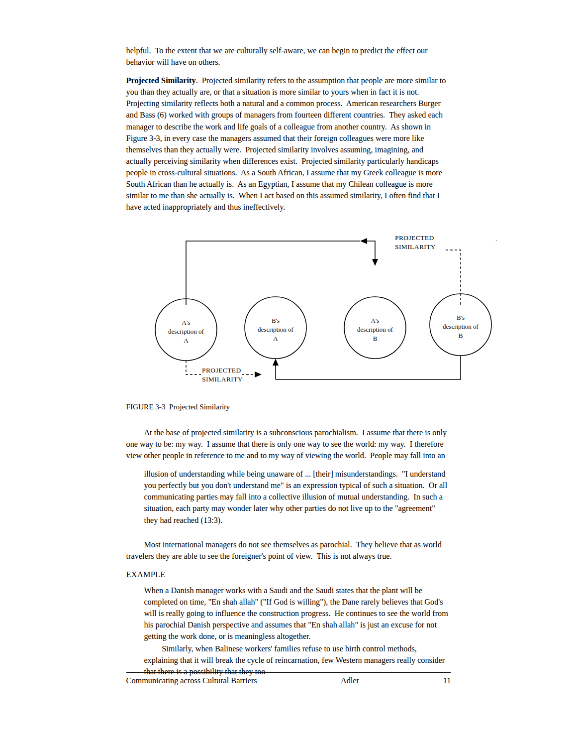helpful. To the extent that we are culturally self-aware, we can begin to predict the effect our behavior will have on others.
Projected Similarity. Projected similarity refers to the assumption that people are more similar to you than they actually are, or that a situation is more similar to yours when in fact it is not. Projecting similarity reflects both a natural and a common process. American researchers Burger and Bass (6) worked with groups of managers from fourteen different countries. They asked each manager to describe the work and life goals of a colleague from another country. As shown in Figure 3-3, in every case the managers assumed that their foreign colleagues were more like themselves than they actually were. Projected similarity involves assuming, imagining, and actually perceiving similarity when differences exist. Projected similarity particularly handicaps people in cross-cultural situations. As a South African, I assume that my Greek colleague is more South African than he actually is. As an Egyptian, I assume that my Chilean colleague is more similar to me than she actually is. When I act based on this assumed similarity, I often find that I have acted inappropriately and thus ineffectively.
PROJECTED SIMILARITY . A's description of A B's description of A A's description of B B's description of B PROJECTED SIMILARITY
FIGURE 3-3 Projected Similarity
At the base of projected similarity is a subconscious parochialism. I assume that there is only one way to be: my way. I assume that there is only one way to see the world: my way. I therefore view other people in reference to me and to my way of viewing the world. People may fall into an
illusion of understanding while being unaware of ... [their] misunderstandings. "I understand you perfectly but you don't understand me" is an expression typical of such a situation. Or all communicating parties may fall into a collective illusion of mutual understanding. In such a situation, each party may wonder later why other parties do not live up to the "agreement" they had reached (13:3).
Most international managers do not see themselves as parochial. They believe that as world travelers they are able to see the foreigner's point of view. This is not always true.
EXAMPLE
When a Danish manager works with a Saudi and the Saudi states that the plant will be completed on time, "En shah allah" ("If God is willing"), the Dane rarely believes that God's will is really going to influence the construction progress. He continues to see the world from his parochial Danish perspective and assumes that "En shah allah" is just an excuse for not getting the work done, or is meaningless altogether.
Similarly, when Balinese workers' families refuse to use birth control methods, explaining that it will break the cycle of reincarnation, few Western managers really consider that there is a possibility that they too
Communicating across Cultural Barriers
Adler
11